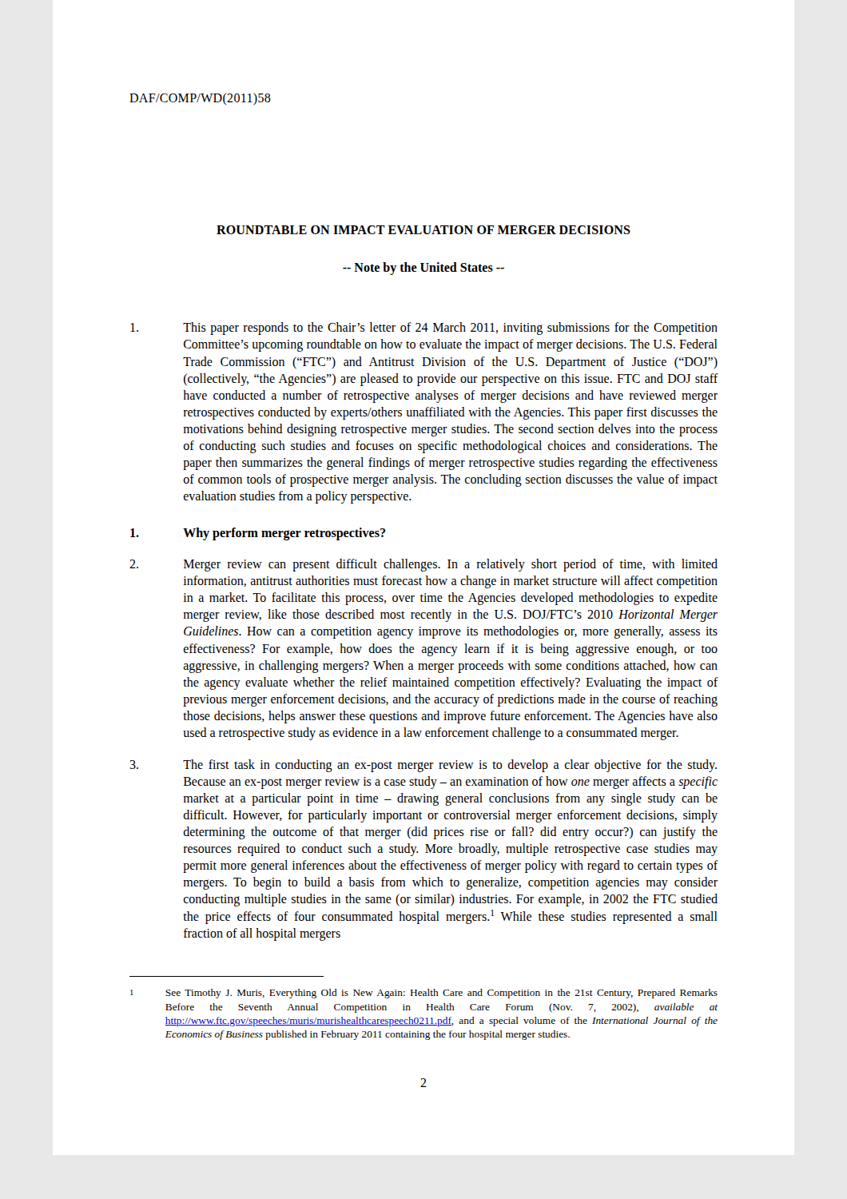DAF/COMP/WD(2011)58
Roundtable on Impact Evaluation of Merger Decisions
-- Note by the United States --
1. This paper responds to the Chair’s letter of 24 March 2011, inviting submissions for the Competition Committee’s upcoming roundtable on how to evaluate the impact of merger decisions. The U.S. Federal Trade Commission (“FTC”) and Antitrust Division of the U.S. Department of Justice (“DOJ”) (collectively, “the Agencies”) are pleased to provide our perspective on this issue. FTC and DOJ staff have conducted a number of retrospective analyses of merger decisions and have reviewed merger retrospectives conducted by experts/others unaffiliated with the Agencies. This paper first discusses the motivations behind designing retrospective merger studies. The second section delves into the process of conducting such studies and focuses on specific methodological choices and considerations. The paper then summarizes the general findings of merger retrospective studies regarding the effectiveness of common tools of prospective merger analysis. The concluding section discusses the value of impact evaluation studies from a policy perspective.
1. Why perform merger retrospectives?
2. Merger review can present difficult challenges. In a relatively short period of time, with limited information, antitrust authorities must forecast how a change in market structure will affect competition in a market. To facilitate this process, over time the Agencies developed methodologies to expedite merger review, like those described most recently in the U.S. DOJ/FTC’s 2010 Horizontal Merger Guidelines. How can a competition agency improve its methodologies or, more generally, assess its effectiveness? For example, how does the agency learn if it is being aggressive enough, or too aggressive, in challenging mergers? When a merger proceeds with some conditions attached, how can the agency evaluate whether the relief maintained competition effectively? Evaluating the impact of previous merger enforcement decisions, and the accuracy of predictions made in the course of reaching those decisions, helps answer these questions and improve future enforcement. The Agencies have also used a retrospective study as evidence in a law enforcement challenge to a consummated merger.
3. The first task in conducting an ex-post merger review is to develop a clear objective for the study. Because an ex-post merger review is a case study – an examination of how one merger affects a specific market at a particular point in time – drawing general conclusions from any single study can be difficult. However, for particularly important or controversial merger enforcement decisions, simply determining the outcome of that merger (did prices rise or fall? did entry occur?) can justify the resources required to conduct such a study. More broadly, multiple retrospective case studies may permit more general inferences about the effectiveness of merger policy with regard to certain types of mergers. To begin to build a basis from which to generalize, competition agencies may consider conducting multiple studies in the same (or similar) industries. For example, in 2002 the FTC studied the price effects of four consummated hospital mergers.1 While these studies represented a small fraction of all hospital mergers
1 See Timothy J. Muris, Everything Old is New Again: Health Care and Competition in the 21st Century, Prepared Remarks Before the Seventh Annual Competition in Health Care Forum (Nov. 7, 2002), available at http://www.ftc.gov/speeches/muris/murishealthcarespeech0211.pdf, and a special volume of the International Journal of the Economics of Business published in February 2011 containing the four hospital merger studies.
2